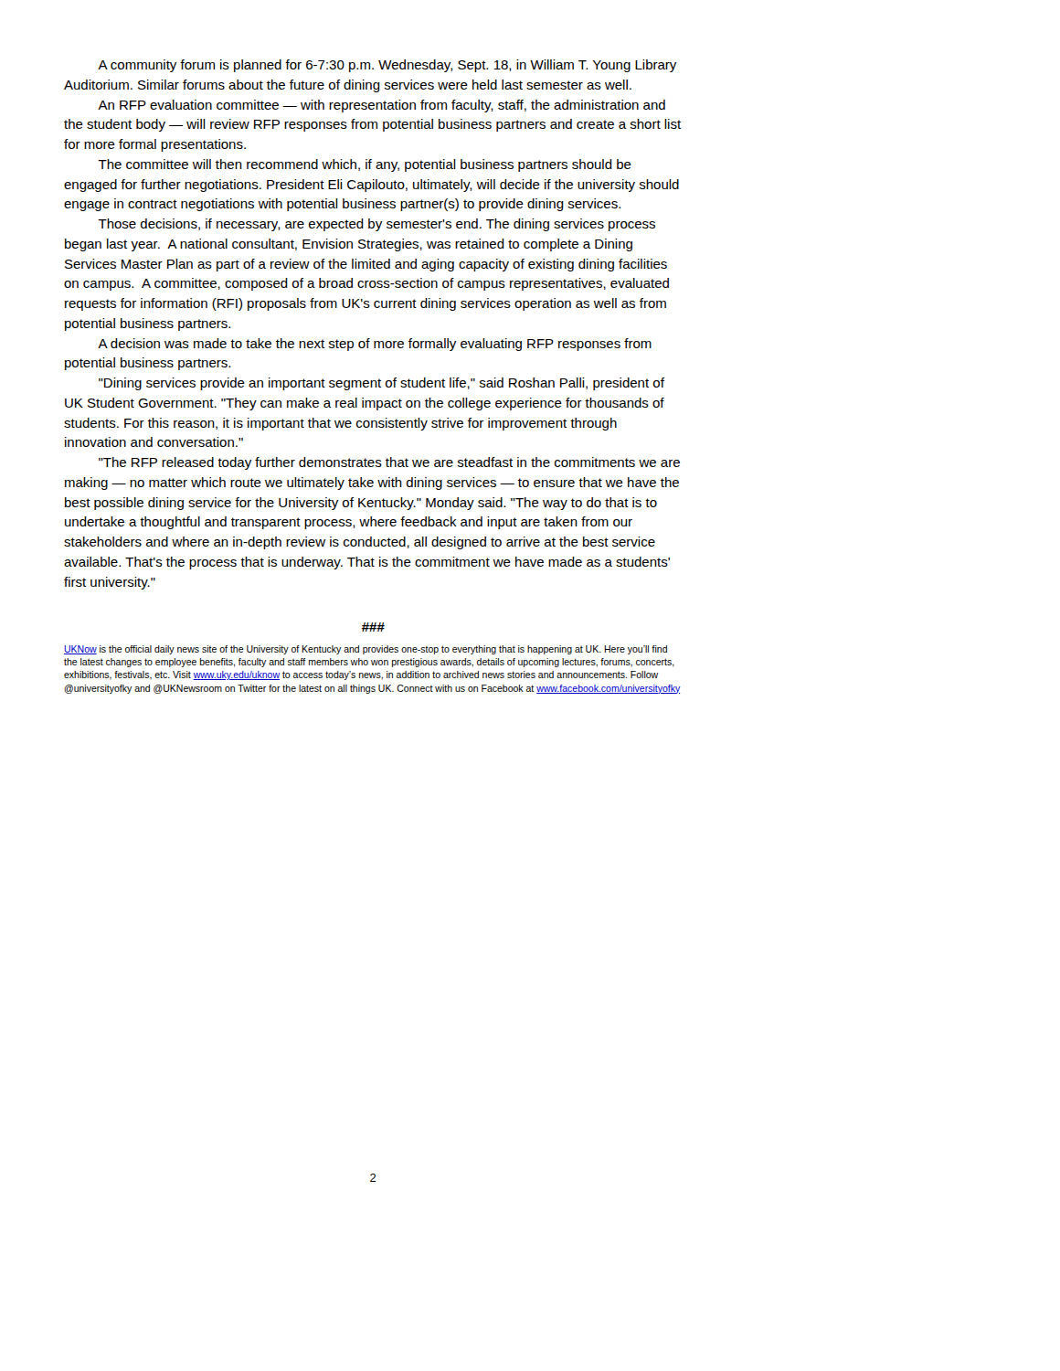A community forum is planned for 6-7:30 p.m. Wednesday, Sept. 18, in William T. Young Library Auditorium. Similar forums about the future of dining services were held last semester as well.
An RFP evaluation committee — with representation from faculty, staff, the administration and the student body — will review RFP responses from potential business partners and create a short list for more formal presentations.
The committee will then recommend which, if any, potential business partners should be engaged for further negotiations. President Eli Capilouto, ultimately, will decide if the university should engage in contract negotiations with potential business partner(s) to provide dining services.
Those decisions, if necessary, are expected by semester's end. The dining services process began last year. A national consultant, Envision Strategies, was retained to complete a Dining Services Master Plan as part of a review of the limited and aging capacity of existing dining facilities on campus. A committee, composed of a broad cross-section of campus representatives, evaluated requests for information (RFI) proposals from UK's current dining services operation as well as from potential business partners.
A decision was made to take the next step of more formally evaluating RFP responses from potential business partners.
"Dining services provide an important segment of student life," said Roshan Palli, president of UK Student Government. "They can make a real impact on the college experience for thousands of students. For this reason, it is important that we consistently strive for improvement through innovation and conversation."
"The RFP released today further demonstrates that we are steadfast in the commitments we are making — no matter which route we ultimately take with dining services — to ensure that we have the best possible dining service for the University of Kentucky." Monday said. "The way to do that is to undertake a thoughtful and transparent process, where feedback and input are taken from our stakeholders and where an in-depth review is conducted, all designed to arrive at the best service available. That's the process that is underway. That is the commitment we have made as a students' first university."
###
UKNow is the official daily news site of the University of Kentucky and provides one-stop to everything that is happening at UK. Here you’ll find the latest changes to employee benefits, faculty and staff members who won prestigious awards, details of upcoming lectures, forums, concerts, exhibitions, festivals, etc. Visit www.uky.edu/uknow to access today’s news, in addition to archived news stories and announcements. Follow @universityofky and @UKNewsroom on Twitter for the latest on all things UK. Connect with us on Facebook at www.facebook.com/universityofky
2